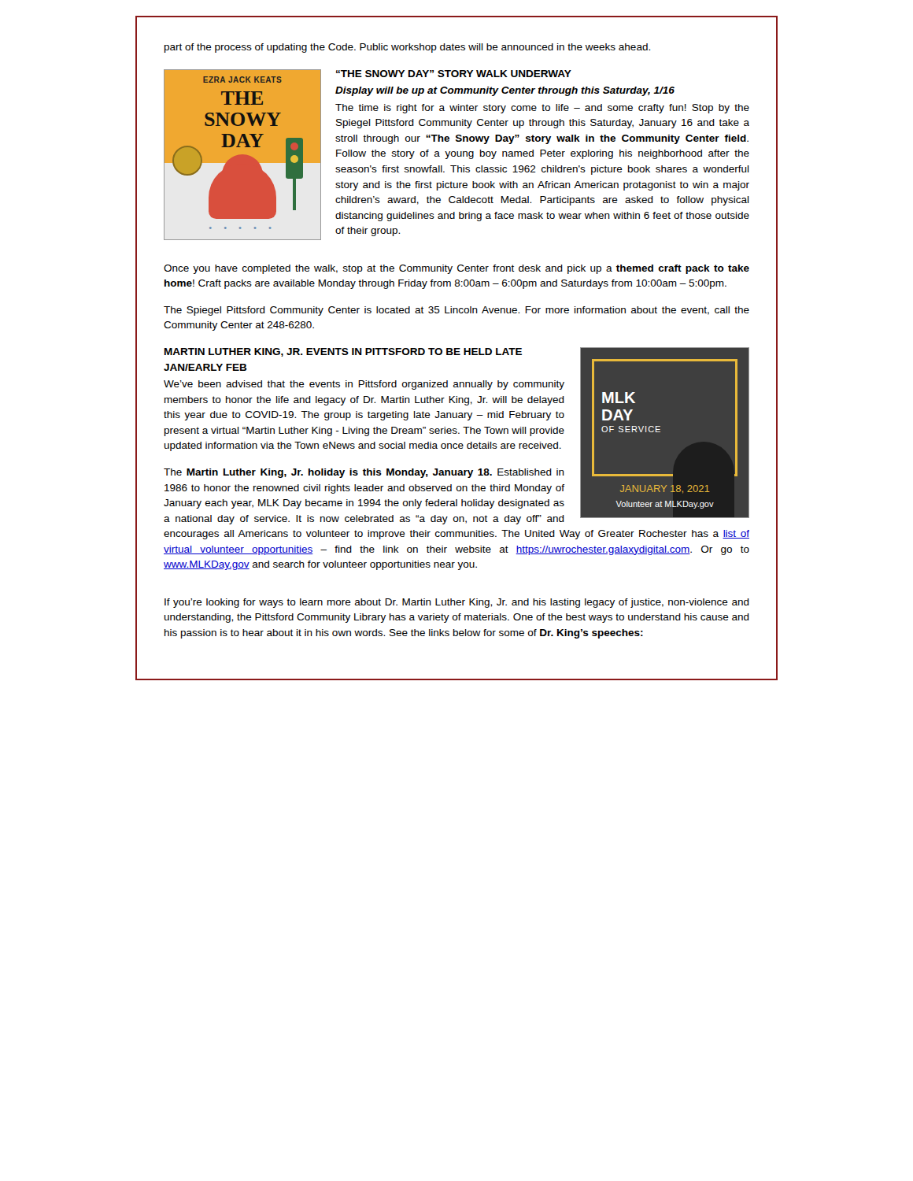part of the process of updating the Code. Public workshop dates will be announced in the weeks ahead.
EZRA JACK KEATS
THE
SNOWY
DAY
• • • • •
“The Snowy Day” Story Walk Underway
Display will be up at Community Center through this Saturday, 1/16
The time is right for a winter story come to life – and some crafty fun! Stop by the Spiegel Pittsford Community Center up through this Saturday, January 16 and take a stroll through our “The Snowy Day” story walk in the Community Center field. Follow the story of a young boy named Peter exploring his neighborhood after the season's first snowfall. This classic 1962 children's picture book shares a wonderful story and is the first picture book with an African American protagonist to win a major children’s award, the Caldecott Medal. Participants are asked to follow physical distancing guidelines and bring a face mask to wear when within 6 feet of those outside of their group.
Once you have completed the walk, stop at the Community Center front desk and pick up a themed craft pack to take home! Craft packs are available Monday through Friday from 8:00am – 6:00pm and Saturdays from 10:00am – 5:00pm.
The Spiegel Pittsford Community Center is located at 35 Lincoln Avenue. For more information about the event, call the Community Center at 248-6280.
MLK
DAY
OF SERVICE
JANUARY 18, 2021
Volunteer at MLKDay.gov
Martin Luther King, Jr. Events in Pittsford to be Held Late Jan/Early Feb
We’ve been advised that the events in Pittsford organized annually by community members to honor the life and legacy of Dr. Martin Luther King, Jr. will be delayed this year due to COVID-19. The group is targeting late January – mid February to present a virtual “Martin Luther King - Living the Dream” series. The Town will provide updated information via the Town eNews and social media once details are received.
The Martin Luther King, Jr. holiday is this Monday, January 18. Established in 1986 to honor the renowned civil rights leader and observed on the third Monday of January each year, MLK Day became in 1994 the only federal holiday designated as a national day of service. It is now celebrated as “a day on, not a day off” and encourages all Americans to volunteer to improve their communities. The United Way of Greater Rochester has a list of virtual volunteer opportunities – find the link on their website at https://uwrochester.galaxydigital.com. Or go to www.MLKDay.gov and search for volunteer opportunities near you.
If you’re looking for ways to learn more about Dr. Martin Luther King, Jr. and his lasting legacy of justice, non-violence and understanding, the Pittsford Community Library has a variety of materials. One of the best ways to understand his cause and his passion is to hear about it in his own words. See the links below for some of Dr. King’s speeches: